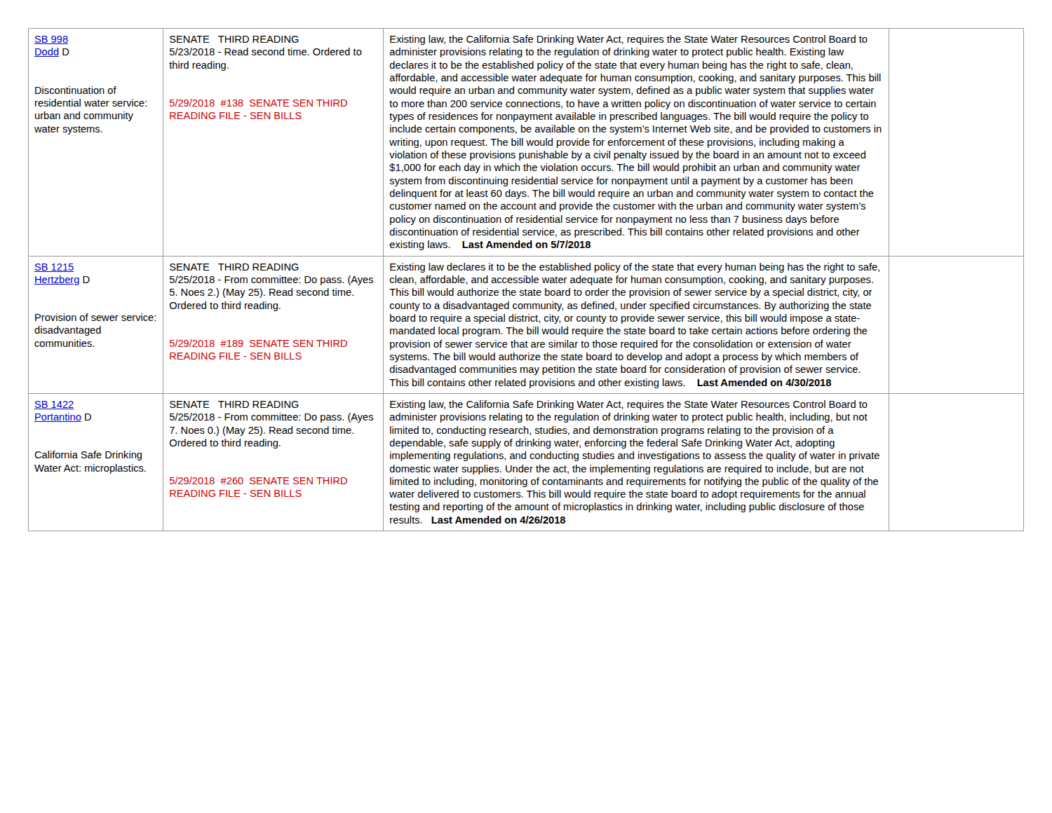| SB 998 Dodd D Discontinuation of residential water service: urban and community water systems. | SENATE THIRD READING 5/23/2018 - Read second time. Ordered to third reading. 5/29/2018 #138 SENATE SEN THIRD READING FILE - SEN BILLS | Existing law, the California Safe Drinking Water Act, requires the State Water Resources Control Board to administer provisions relating to the regulation of drinking water to protect public health. Existing law declares it to be the established policy of the state that every human being has the right to safe, clean, affordable, and accessible water adequate for human consumption, cooking, and sanitary purposes. This bill would require an urban and community water system, defined as a public water system that supplies water to more than 200 service connections, to have a written policy on discontinuation of water service to certain types of residences for nonpayment available in prescribed languages. The bill would require the policy to include certain components, be available on the system’s Internet Web site, and be provided to customers in writing, upon request. The bill would provide for enforcement of these provisions, including making a violation of these provisions punishable by a civil penalty issued by the board in an amount not to exceed $1,000 for each day in which the violation occurs. The bill would prohibit an urban and community water system from discontinuing residential service for nonpayment until a payment by a customer has been delinquent for at least 60 days. The bill would require an urban and community water system to contact the customer named on the account and provide the customer with the urban and community water system’s policy on discontinuation of residential service for nonpayment no less than 7 business days before discontinuation of residential service, as prescribed. This bill contains other related provisions and other existing laws. Last Amended on 5/7/2018 | |
| SB 1215 Hertzberg D Provision of sewer service: disadvantaged communities. | SENATE THIRD READING 5/25/2018 - From committee: Do pass. (Ayes 5. Noes 2.) (May 25). Read second time. Ordered to third reading. 5/29/2018 #189 SENATE SEN THIRD READING FILE - SEN BILLS | Existing law declares it to be the established policy of the state that every human being has the right to safe, clean, affordable, and accessible water adequate for human consumption, cooking, and sanitary purposes. This bill would authorize the state board to order the provision of sewer service by a special district, city, or county to a disadvantaged community, as defined, under specified circumstances. By authorizing the state board to require a special district, city, or county to provide sewer service, this bill would impose a state-mandated local program. The bill would require the state board to take certain actions before ordering the provision of sewer service that are similar to those required for the consolidation or extension of water systems. The bill would authorize the state board to develop and adopt a process by which members of disadvantaged communities may petition the state board for consideration of provision of sewer service. This bill contains other related provisions and other existing laws. Last Amended on 4/30/2018 | |
| SB 1422 Portantino D California Safe Drinking Water Act: microplastics. | SENATE THIRD READING 5/25/2018 - From committee: Do pass. (Ayes 7. Noes 0.) (May 25). Read second time. Ordered to third reading. 5/29/2018 #260 SENATE SEN THIRD READING FILE - SEN BILLS | Existing law, the California Safe Drinking Water Act, requires the State Water Resources Control Board to administer provisions relating to the regulation of drinking water to protect public health, including, but not limited to, conducting research, studies, and demonstration programs relating to the provision of a dependable, safe supply of drinking water, enforcing the federal Safe Drinking Water Act, adopting implementing regulations, and conducting studies and investigations to assess the quality of water in private domestic water supplies. Under the act, the implementing regulations are required to include, but are not limited to including, monitoring of contaminants and requirements for notifying the public of the quality of the water delivered to customers. This bill would require the state board to adopt requirements for the annual testing and reporting of the amount of microplastics in drinking water, including public disclosure of those results. Last Amended on 4/26/2018 | |